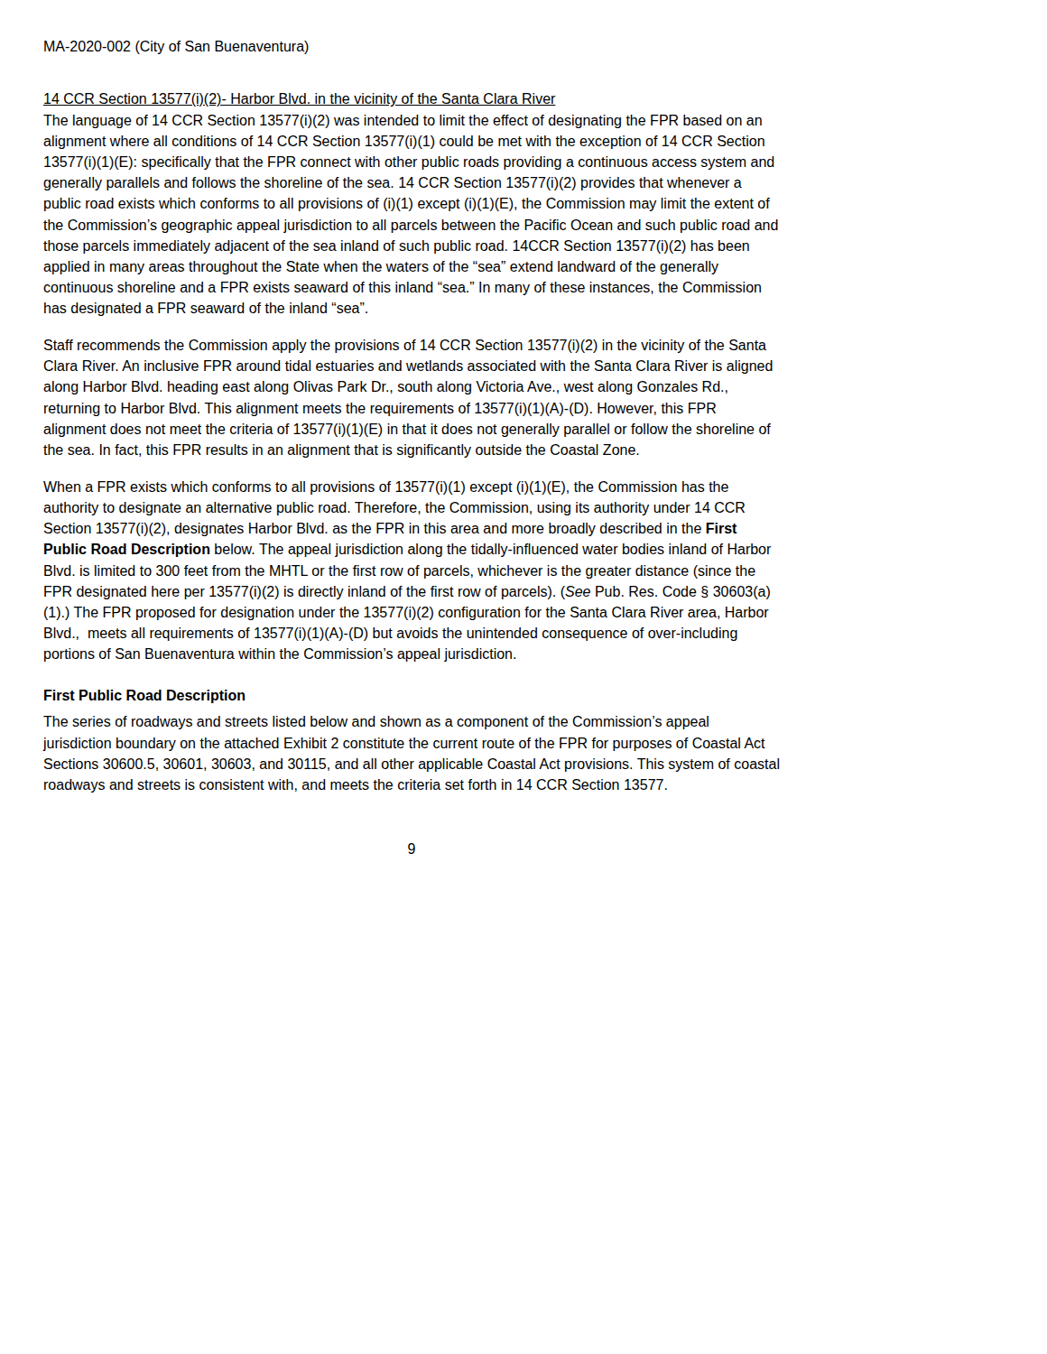MA-2020-002 (City of San Buenaventura)
14 CCR Section 13577(i)(2)- Harbor Blvd. in the vicinity of the Santa Clara River
The language of 14 CCR Section 13577(i)(2) was intended to limit the effect of designating the FPR based on an alignment where all conditions of 14 CCR Section 13577(i)(1) could be met with the exception of 14 CCR Section 13577(i)(1)(E): specifically that the FPR connect with other public roads providing a continuous access system and generally parallels and follows the shoreline of the sea. 14 CCR Section 13577(i)(2) provides that whenever a public road exists which conforms to all provisions of (i)(1) except (i)(1)(E), the Commission may limit the extent of the Commission’s geographic appeal jurisdiction to all parcels between the Pacific Ocean and such public road and those parcels immediately adjacent of the sea inland of such public road. 14CCR Section 13577(i)(2) has been applied in many areas throughout the State when the waters of the “sea” extend landward of the generally continuous shoreline and a FPR exists seaward of this inland “sea.” In many of these instances, the Commission has designated a FPR seaward of the inland “sea”.
Staff recommends the Commission apply the provisions of 14 CCR Section 13577(i)(2) in the vicinity of the Santa Clara River. An inclusive FPR around tidal estuaries and wetlands associated with the Santa Clara River is aligned along Harbor Blvd. heading east along Olivas Park Dr., south along Victoria Ave., west along Gonzales Rd., returning to Harbor Blvd. This alignment meets the requirements of 13577(i)(1)(A)-(D). However, this FPR alignment does not meet the criteria of 13577(i)(1)(E) in that it does not generally parallel or follow the shoreline of the sea. In fact, this FPR results in an alignment that is significantly outside the Coastal Zone.
When a FPR exists which conforms to all provisions of 13577(i)(1) except (i)(1)(E), the Commission has the authority to designate an alternative public road. Therefore, the Commission, using its authority under 14 CCR Section 13577(i)(2), designates Harbor Blvd. as the FPR in this area and more broadly described in the First Public Road Description below. The appeal jurisdiction along the tidally-influenced water bodies inland of Harbor Blvd. is limited to 300 feet from the MHTL or the first row of parcels, whichever is the greater distance (since the FPR designated here per 13577(i)(2) is directly inland of the first row of parcels). (See Pub. Res. Code § 30603(a)(1).) The FPR proposed for designation under the 13577(i)(2) configuration for the Santa Clara River area, Harbor Blvd., meets all requirements of 13577(i)(1)(A)-(D) but avoids the unintended consequence of over-including portions of San Buenaventura within the Commission’s appeal jurisdiction.
First Public Road Description
The series of roadways and streets listed below and shown as a component of the Commission’s appeal jurisdiction boundary on the attached Exhibit 2 constitute the current route of the FPR for purposes of Coastal Act Sections 30600.5, 30601, 30603, and 30115, and all other applicable Coastal Act provisions. This system of coastal roadways and streets is consistent with, and meets the criteria set forth in 14 CCR Section 13577.
9